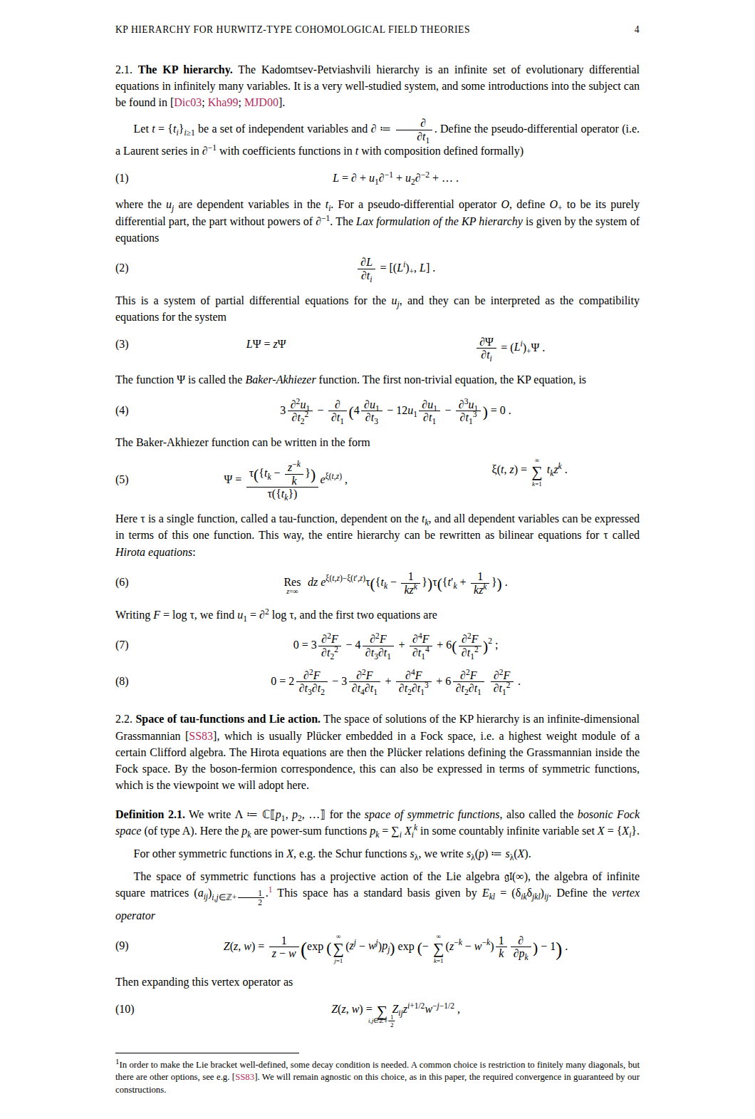KP HIERARCHY FOR HURWITZ-TYPE COHOMOLOGICAL FIELD THEORIES 4
2.1. The KP hierarchy. The Kadomtsev-Petviashvili hierarchy is an infinite set of evolutionary differential equations in infinitely many variables. It is a very well-studied system, and some introductions into the subject can be found in [Dic03; Kha99; MJD00].
Let t = {ti}i≥1 be a set of independent variables and ∂ ≔ ∂∂t1. Define the pseudo-differential operator (i.e. a Laurent series in ∂−1 with coefficients functions in t with composition defined formally)
(1) L = ∂ + u1∂−1 + u2∂−2 + … .
where the uj are dependent variables in the ti. For a pseudo-differential operator O, define O+ to be its purely differential part, the part without powers of ∂−1. The Lax formulation of the KP hierarchy is given by the system of equations
(2) ∂L∂ti = [(Li)+, L] .
This is a system of partial differential equations for the uj, and they can be interpreted as the compatibility equations for the system
(3) LΨ = z Ψ ∂Ψ∂ti = (Li)+Ψ .
The function Ψ is called the Baker-Akhiezer function. The first non-trivial equation, the KP equation, is
(4) 3∂2u1∂t22 − ∂∂t1(4∂u1∂t3 − 12u1∂u1∂t1 − ∂3u1∂t13) = 0 .
The Baker-Akhiezer function can be written in the form
(5) Ψ = τ({tk − z−k k}) τ({tk}) eξ(t,z) , ξ(t, z) = ∑∞k=1 tkzk .
Here τ is a single function, called a tau-function, dependent on the tk, and all dependent variables can be expressed in terms of this one function. This way, the entire hierarchy can be rewritten as bilinear equations for τ called Hirota equations:
(6) Resz=∞ dz eξ(t,z)−ξ(t′,z)τ({tk − 1 kzk}) τ({t′k + 1 kzk}) .
Writing F = log τ, we find u1 = ∂2 log τ, and the first two equations are
(7) 0 = 3∂2F∂t22 − 4∂2F∂t3∂t1 + ∂4F∂t14 + 6(∂2F∂t12)2 ;
(8) 0 = 2∂2F∂t3∂t2 − 3∂2F∂t4∂t1 + ∂4F∂t2∂t13 + 6∂2F∂t2∂t1 ∂2F∂t12 .
2.2. Space of tau-functions and Lie action. The space of solutions of the KP hierarchy is an infinite-dimensional Grassmannian [SS83], which is usually Plücker embedded in a Fock space, i.e. a highest weight module of a certain Clifford algebra. The Hirota equations are then the Plücker relations defining the Grassmannian inside the Fock space. By the boson-fermion correspondence, this can also be expressed in terms of symmetric functions, which is the viewpoint we will adopt here.
Definition 2.1. We write Λ ≔ ℂ⟦p1, p2, …⟧ for the space of symmetric functions, also called the bosonic Fock space (of type A). Here the pk are power-sum functions pk = ∑i Xik in some countably infinite variable set X = {Xi}.
For other symmetric functions in X, e.g. the Schur functions sλ, we write sλ(p) ≔ sλ(X).
The space of symmetric functions has a projective action of the Lie algebra 𝔤𝔩(∞), the algebra of infinite square matrices (aij)i,j∈ℤ+12.1 This space has a standard basis given by Ekl = (δikδjkl)ij. Define the vertex operator
(9) Z(z, w) = 1 z − w(exp (∑∞j=1(zj − wj)pj) exp (− ∑∞k=1(z−k − w−k)1 k∂∂pk) − 1) .
Then expanding this vertex operator as
(10) Z(z, w) = ∑i,j∈ℤ+12 Zijzi+1/2w−j−1/2 ,
1In order to make the Lie bracket well-defined, some decay condition is needed. A common choice is restriction to finitely many diagonals, but there are other options, see e.g. [SS83]. We will remain agnostic on this choice, as in this paper, the required convergence in guaranteed by our constructions.